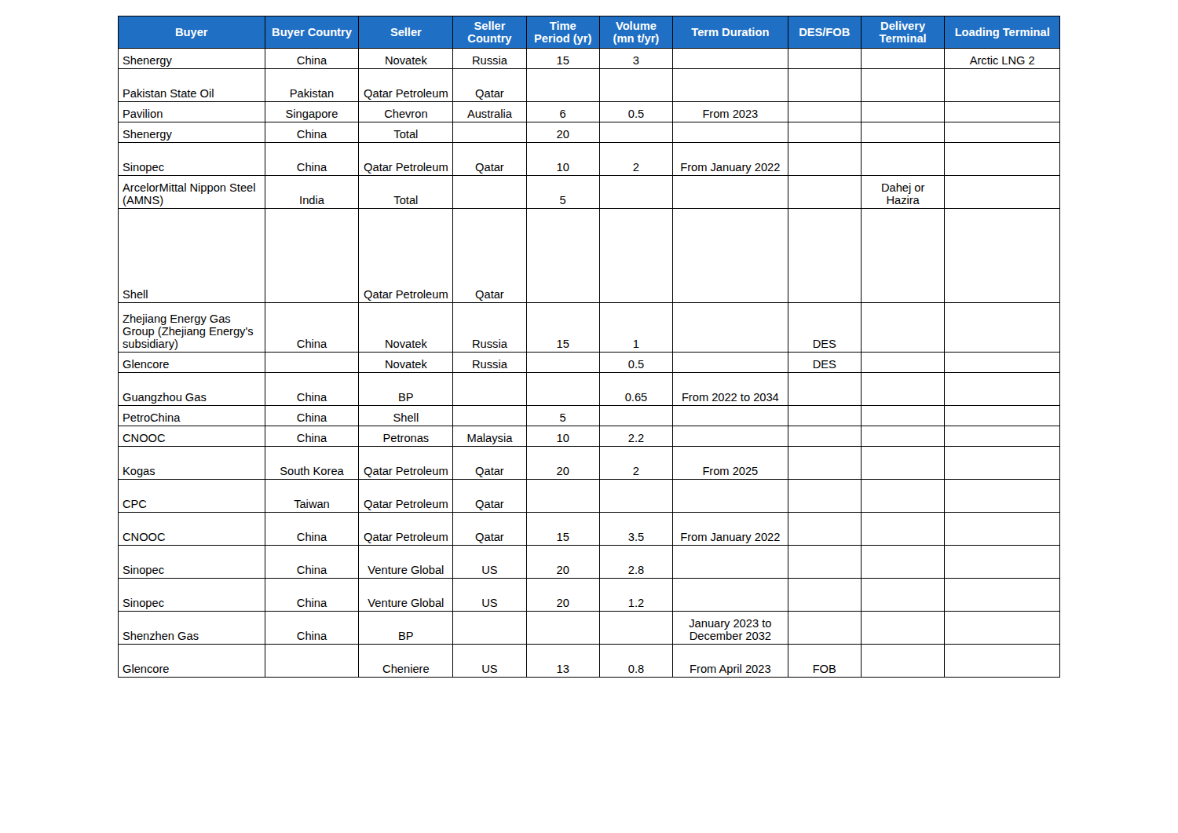| Buyer | Buyer Country | Seller | Seller Country | Time Period (yr) | Volume (mn t/yr) | Term Duration | DES/FOB | Delivery Terminal | Loading Terminal |
| --- | --- | --- | --- | --- | --- | --- | --- | --- | --- |
| Shenergy | China | Novatek | Russia | 15 | 3 | | | | Arctic LNG 2 |
| Pakistan State Oil | Pakistan | Qatar Petroleum | Qatar | | | | | | |
| Pavilion | Singapore | Chevron | Australia | 6 | 0.5 | From 2023 | | | |
| Shenergy | China | Total | | 20 | | | | | |
| Sinopec | China | Qatar Petroleum | Qatar | 10 | 2 | From January 2022 | | | |
| ArcelorMittal Nippon Steel (AMNS) | India | Total | | 5 | | | | Dahej or Hazira | |
| Shell | | Qatar Petroleum | Qatar | | | | | | |
| Zhejiang Energy Gas Group (Zhejiang Energy's subsidiary) | China | Novatek | Russia | 15 | 1 | | DES | | |
| Glencore | | Novatek | Russia | | 0.5 | | DES | | |
| Guangzhou Gas | China | BP | | | 0.65 | From 2022 to 2034 | | | |
| PetroChina | China | Shell | | 5 | | | | | |
| CNOOC | China | Petronas | Malaysia | 10 | 2.2 | | | | |
| Kogas | South Korea | Qatar Petroleum | Qatar | 20 | 2 | From 2025 | | | |
| CPC | Taiwan | Qatar Petroleum | Qatar | | | | | | |
| CNOOC | China | Qatar Petroleum | Qatar | 15 | 3.5 | From January 2022 | | | |
| Sinopec | China | Venture Global | US | 20 | 2.8 | | | | |
| Sinopec | China | Venture Global | US | 20 | 1.2 | | | | |
| Shenzhen Gas | China | BP | | | | January 2023 to December 2032 | | | |
| Glencore | | Cheniere | US | 13 | 0.8 | From April 2023 | FOB | | |